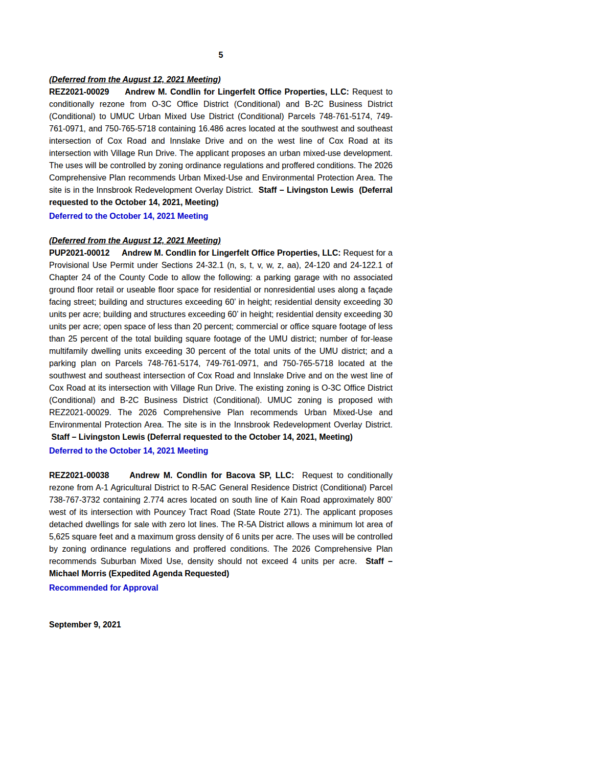5
(Deferred from the August 12, 2021 Meeting)
REZ2021-00029 Andrew M. Condlin for Lingerfelt Office Properties, LLC: Request to conditionally rezone from O-3C Office District (Conditional) and B-2C Business District (Conditional) to UMUC Urban Mixed Use District (Conditional) Parcels 748-761-5174, 749-761-0971, and 750-765-5718 containing 16.486 acres located at the southwest and southeast intersection of Cox Road and Innslake Drive and on the west line of Cox Road at its intersection with Village Run Drive. The applicant proposes an urban mixed-use development. The uses will be controlled by zoning ordinance regulations and proffered conditions. The 2026 Comprehensive Plan recommends Urban Mixed-Use and Environmental Protection Area. The site is in the Innsbrook Redevelopment Overlay District. Staff – Livingston Lewis (Deferral requested to the October 14, 2021, Meeting)
Deferred to the October 14, 2021 Meeting
(Deferred from the August 12, 2021 Meeting)
PUP2021-00012 Andrew M. Condlin for Lingerfelt Office Properties, LLC: Request for a Provisional Use Permit under Sections 24-32.1 (n, s, t, v, w, z, aa), 24-120 and 24-122.1 of Chapter 24 of the County Code to allow the following: a parking garage with no associated ground floor retail or useable floor space for residential or nonresidential uses along a façade facing street; building and structures exceeding 60’ in height; residential density exceeding 30 units per acre; building and structures exceeding 60’ in height; residential density exceeding 30 units per acre; open space of less than 20 percent; commercial or office square footage of less than 25 percent of the total building square footage of the UMU district; number of for-lease multifamily dwelling units exceeding 30 percent of the total units of the UMU district; and a parking plan on Parcels 748-761-5174, 749-761-0971, and 750-765-5718 located at the southwest and southeast intersection of Cox Road and Innslake Drive and on the west line of Cox Road at its intersection with Village Run Drive. The existing zoning is O-3C Office District (Conditional) and B-2C Business District (Conditional). UMUC zoning is proposed with REZ2021-00029. The 2026 Comprehensive Plan recommends Urban Mixed-Use and Environmental Protection Area. The site is in the Innsbrook Redevelopment Overlay District. Staff – Livingston Lewis (Deferral requested to the October 14, 2021, Meeting)
Deferred to the October 14, 2021 Meeting
REZ2021-00038 Andrew M. Condlin for Bacova SP, LLC: Request to conditionally rezone from A-1 Agricultural District to R-5AC General Residence District (Conditional) Parcel 738-767-3732 containing 2.774 acres located on south line of Kain Road approximately 800’ west of its intersection with Pouncey Tract Road (State Route 271). The applicant proposes detached dwellings for sale with zero lot lines. The R-5A District allows a minimum lot area of 5,625 square feet and a maximum gross density of 6 units per acre. The uses will be controlled by zoning ordinance regulations and proffered conditions. The 2026 Comprehensive Plan recommends Suburban Mixed Use, density should not exceed 4 units per acre. Staff – Michael Morris (Expedited Agenda Requested)
Recommended for Approval
September 9, 2021